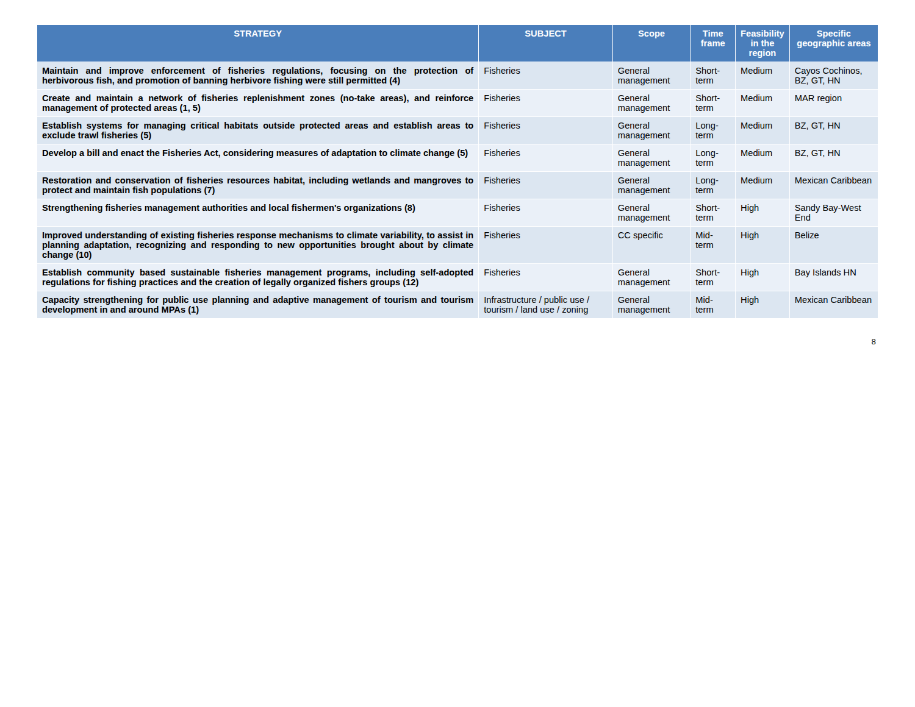| STRATEGY | SUBJECT | Scope | Time frame | Feasibility in the region | Specific geographic areas |
| --- | --- | --- | --- | --- | --- |
| Maintain and improve enforcement of fisheries regulations, focusing on the protection of herbivorous fish, and promotion of banning herbivore fishing were still permitted (4) | Fisheries | General management | Short-term | Medium | Cayos Cochinos, BZ, GT, HN |
| Create and maintain a network of fisheries replenishment zones (no-take areas), and reinforce management of protected areas (1, 5) | Fisheries | General management | Short-term | Medium | MAR region |
| Establish systems for managing critical habitats outside protected areas and establish areas to exclude trawl fisheries (5) | Fisheries | General management | Long-term | Medium | BZ, GT, HN |
| Develop a bill and enact the Fisheries Act, considering measures of adaptation to climate change (5) | Fisheries | General management | Long-term | Medium | BZ, GT, HN |
| Restoration and conservation of fisheries resources habitat, including wetlands and mangroves to protect and maintain fish populations (7) | Fisheries | General management | Long-term | Medium | Mexican Caribbean |
| Strengthening fisheries management authorities and local fishermen's organizations (8) | Fisheries | General management | Short-term | High | Sandy Bay-West End |
| Improved understanding of existing fisheries response mechanisms to climate variability, to assist in planning adaptation, recognizing and responding to new opportunities brought about by climate change (10) | Fisheries | CC specific | Mid-term | High | Belize |
| Establish community based sustainable fisheries management programs, including self-adopted regulations for fishing practices and the creation of legally organized fishers groups (12) | Fisheries | General management | Short-term | High | Bay Islands HN |
| Capacity strengthening for public use planning and adaptive management of tourism and tourism development in and around MPAs (1) | Infrastructure / public use / tourism / land use / zoning | General management | Mid-term | High | Mexican Caribbean |
8